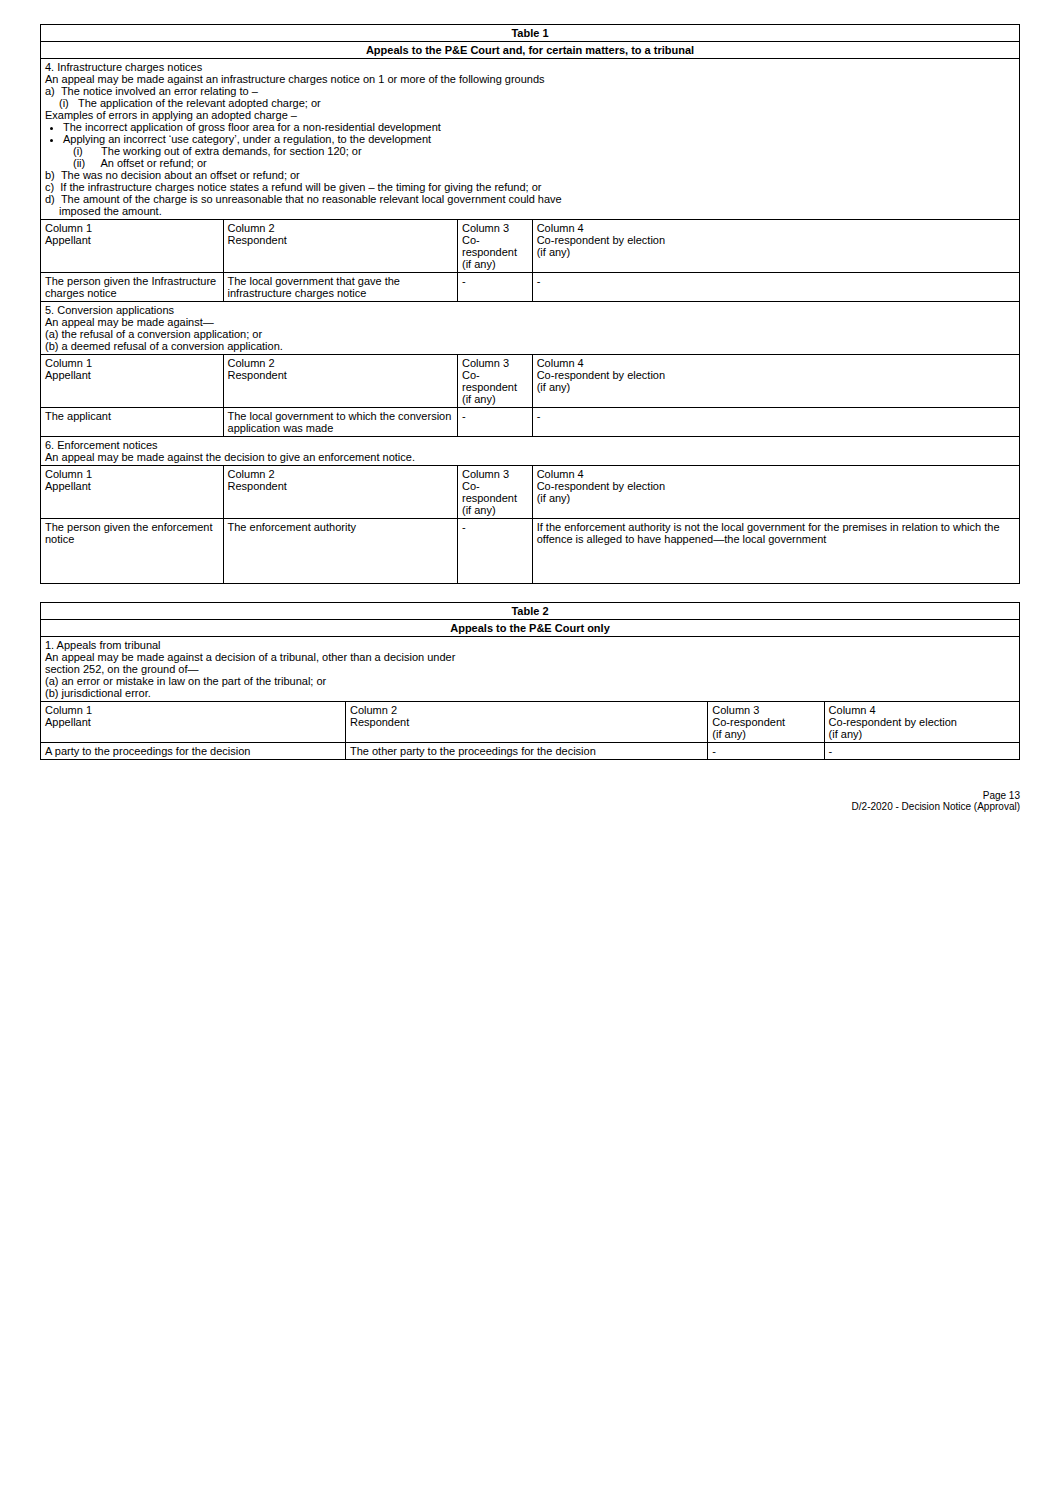| Table 1 |
| Appeals to the P&E Court and, for certain matters, to a tribunal |
| 4. Infrastructure charges notices An appeal may be made against an infrastructure charges notice on 1 or more of the following grounds a) The notice involved an error relating to – (i) The application of the relevant adopted charge; or Examples of errors in applying an adopted charge – The incorrect application of gross floor area for a non-residential development Applying an incorrect ‘use category’, under a regulation, to the development (i) The working out of extra demands, for section 120; or (ii) An offset or refund; or b) The was no decision about an offset or refund; or c) If the infrastructure charges notice states a refund will be given – the timing for giving the refund; or d) The amount of the charge is so unreasonable that no reasonable relevant local government could have imposed the amount. |
| Column 1 Appellant | Column 2 Respondent | Column 3 Co-respondent (if any) | Column 4 Co-respondent by election (if any) |
| The person given the Infrastructure charges notice | The local government that gave the infrastructure charges notice | - | - |
| 5. Conversion applications An appeal may be made against— (a) the refusal of a conversion application; or (b) a deemed refusal of a conversion application. |
| Column 1 Appellant | Column 2 Respondent | Column 3 Co-respondent (if any) | Column 4 Co-respondent by election (if any) |
| The applicant | The local government to which the conversion application was made | - | - |
| 6. Enforcement notices An appeal may be made against the decision to give an enforcement notice. |
| Column 1 Appellant | Column 2 Respondent | Column 3 Co-respondent (if any) | Column 4 Co-respondent by election (if any) |
| The person given the enforcement notice | The enforcement authority | - | If the enforcement authority is not the local government for the premises in relation to which the offence is alleged to have happened—the local government |
| Table 2 |
| Appeals to the P&E Court only |
| 1. Appeals from tribunal An appeal may be made against a decision of a tribunal, other than a decision under section 252, on the ground of— (a) an error or mistake in law on the part of the tribunal; or (b) jurisdictional error. |
| Column 1 Appellant | Column 2 Respondent | Column 3 Co-respondent (if any) | Column 4 Co-respondent by election (if any) |
| A party to the proceedings for the decision | The other party to the proceedings for the decision | - | - |
Page 13
D/2-2020 - Decision Notice (Approval)